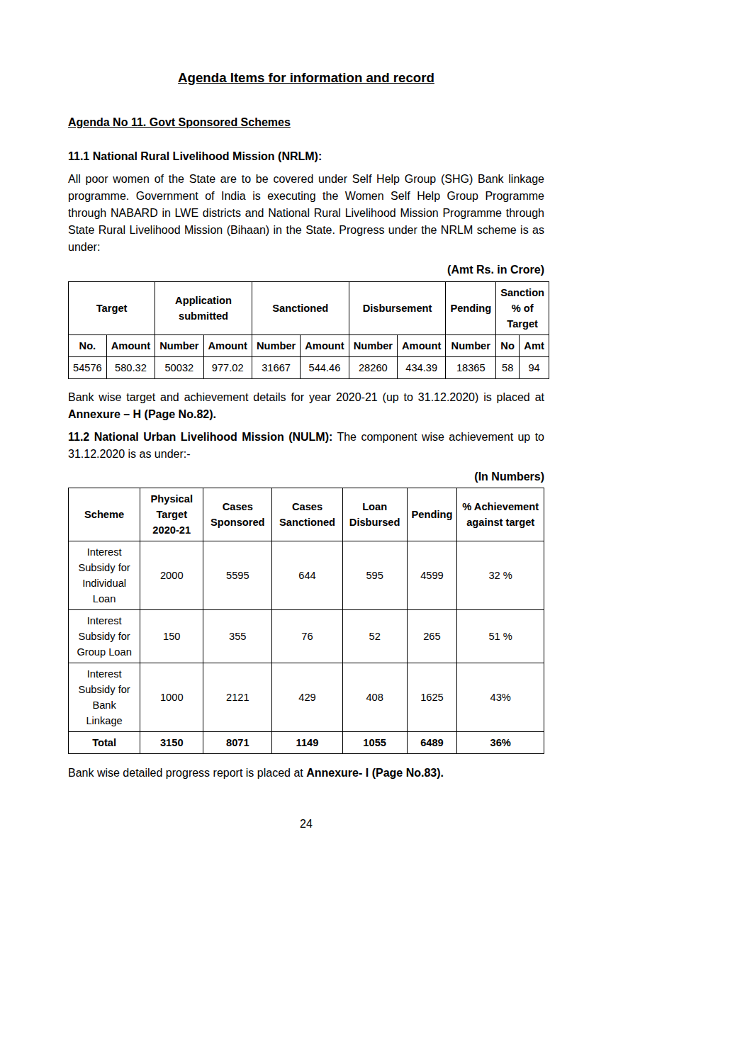Agenda Items for information and record
Agenda No 11. Govt Sponsored Schemes
11.1 National Rural Livelihood Mission (NRLM):
All poor women of the State are to be covered under Self Help Group (SHG) Bank linkage programme. Government of India is executing the Women Self Help Group Programme through NABARD in LWE districts and National Rural Livelihood Mission Programme through State Rural Livelihood Mission (Bihaan) in the State. Progress under the NRLM scheme is as under:
(Amt Rs. in Crore)
| Target | Application submitted | Sanctioned | Disbursement | Pending | Sanction % of Target |
| --- | --- | --- | --- | --- | --- |
| No. | Amount | Number | Amount | Number | Amount | Number | Amount | Number | No | Amt |
| 54576 | 580.32 | 50032 | 977.02 | 31667 | 544.46 | 28260 | 434.39 | 18365 | 58 | 94 |
Bank wise target and achievement details for year 2020-21 (up to 31.12.2020) is placed at Annexure – H (Page No.82).
11.2 National Urban Livelihood Mission (NULM): The component wise achievement up to 31.12.2020 is as under:-
(In Numbers)
| Scheme | Physical Target 2020-21 | Cases Sponsored | Cases Sanctioned | Loan Disbursed | Pending | % Achievement against target |
| --- | --- | --- | --- | --- | --- | --- |
| Interest Subsidy for Individual Loan | 2000 | 5595 | 644 | 595 | 4599 | 32 % |
| Interest Subsidy for Group Loan | 150 | 355 | 76 | 52 | 265 | 51 % |
| Interest Subsidy for Bank Linkage | 1000 | 2121 | 429 | 408 | 1625 | 43% |
| Total | 3150 | 8071 | 1149 | 1055 | 6489 | 36% |
Bank wise detailed progress report is placed at Annexure- I (Page No.83).
24